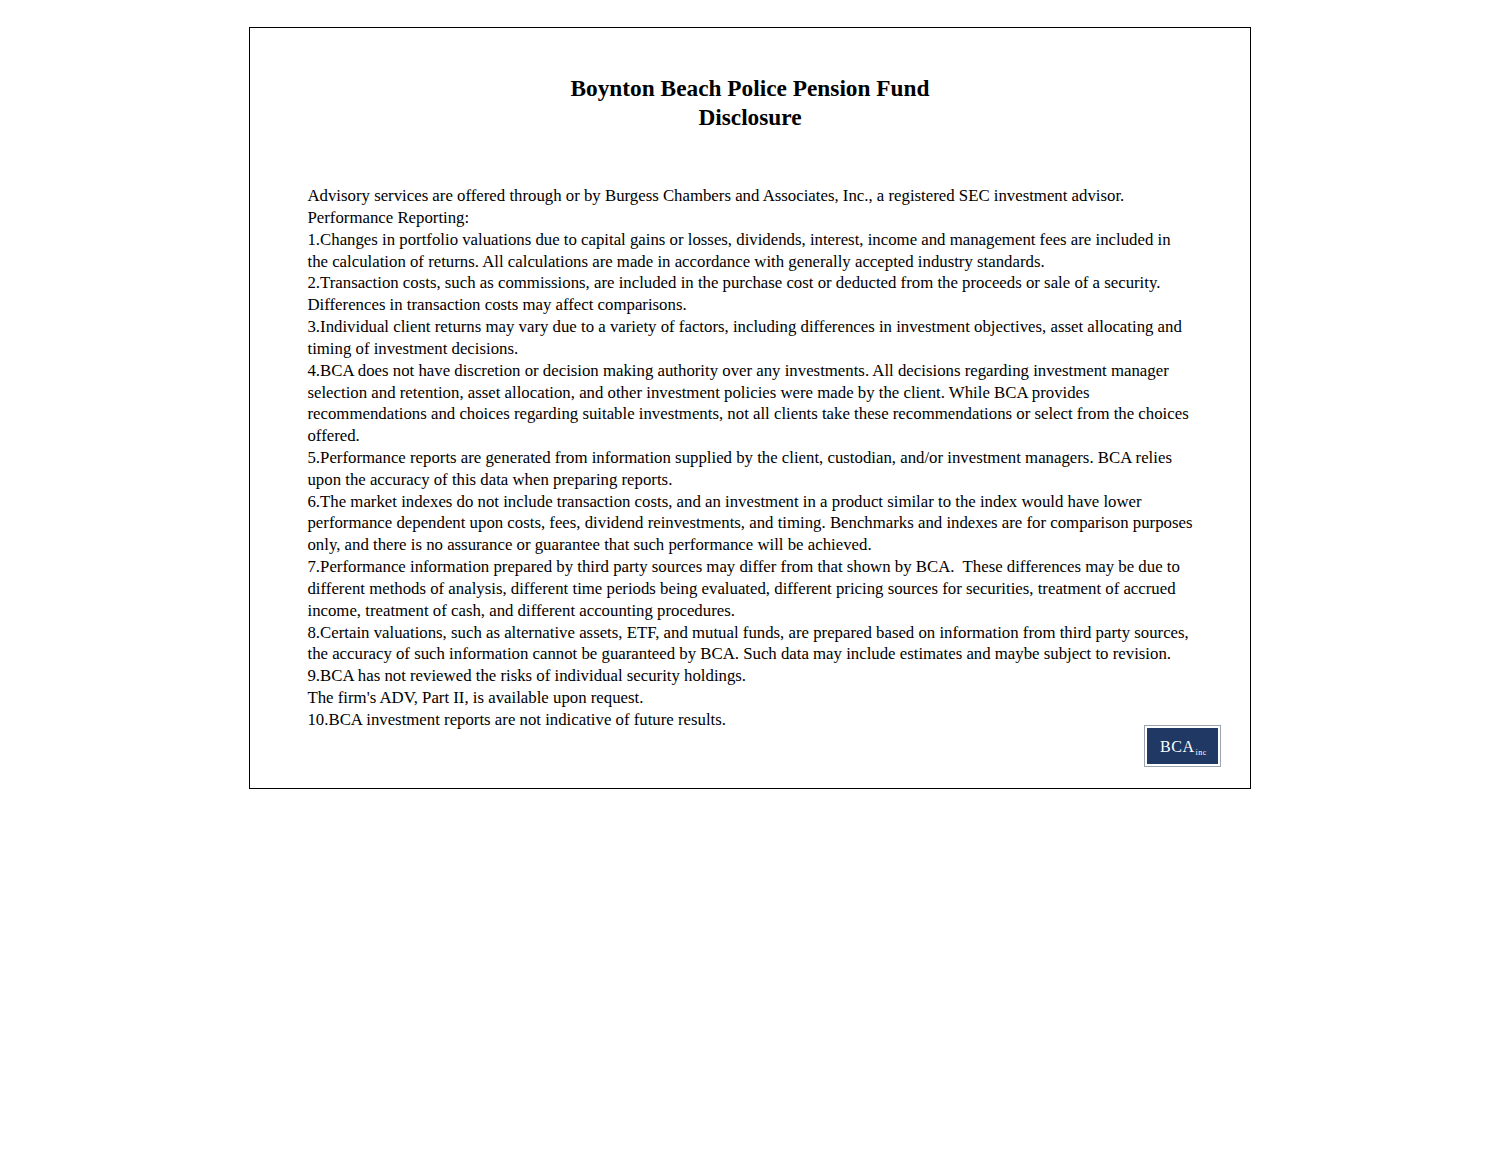Boynton Beach Police Pension Fund
Disclosure
Advisory services are offered through or by Burgess Chambers and Associates, Inc., a registered SEC investment advisor.
Performance Reporting:
1.Changes in portfolio valuations due to capital gains or losses, dividends, interest, income and management fees are included in the calculation of returns. All calculations are made in accordance with generally accepted industry standards.
2.Transaction costs, such as commissions, are included in the purchase cost or deducted from the proceeds or sale of a security. Differences in transaction costs may affect comparisons.
3.Individual client returns may vary due to a variety of factors, including differences in investment objectives, asset allocating and timing of investment decisions.
4.BCA does not have discretion or decision making authority over any investments. All decisions regarding investment manager selection and retention, asset allocation, and other investment policies were made by the client. While BCA provides recommendations and choices regarding suitable investments, not all clients take these recommendations or select from the choices offered.
5.Performance reports are generated from information supplied by the client, custodian, and/or investment managers. BCA relies upon the accuracy of this data when preparing reports.
6.The market indexes do not include transaction costs, and an investment in a product similar to the index would have lower performance dependent upon costs, fees, dividend reinvestments, and timing. Benchmarks and indexes are for comparison purposes only, and there is no assurance or guarantee that such performance will be achieved.
7.Performance information prepared by third party sources may differ from that shown by BCA. These differences may be due to different methods of analysis, different time periods being evaluated, different pricing sources for securities, treatment of accrued income, treatment of cash, and different accounting procedures.
8.Certain valuations, such as alternative assets, ETF, and mutual funds, are prepared based on information from third party sources, the accuracy of such information cannot be guaranteed by BCA. Such data may include estimates and maybe subject to revision.
9.BCA has not reviewed the risks of individual security holdings.
The firm's ADV, Part II, is available upon request.
10.BCA investment reports are not indicative of future results.
BCAinc